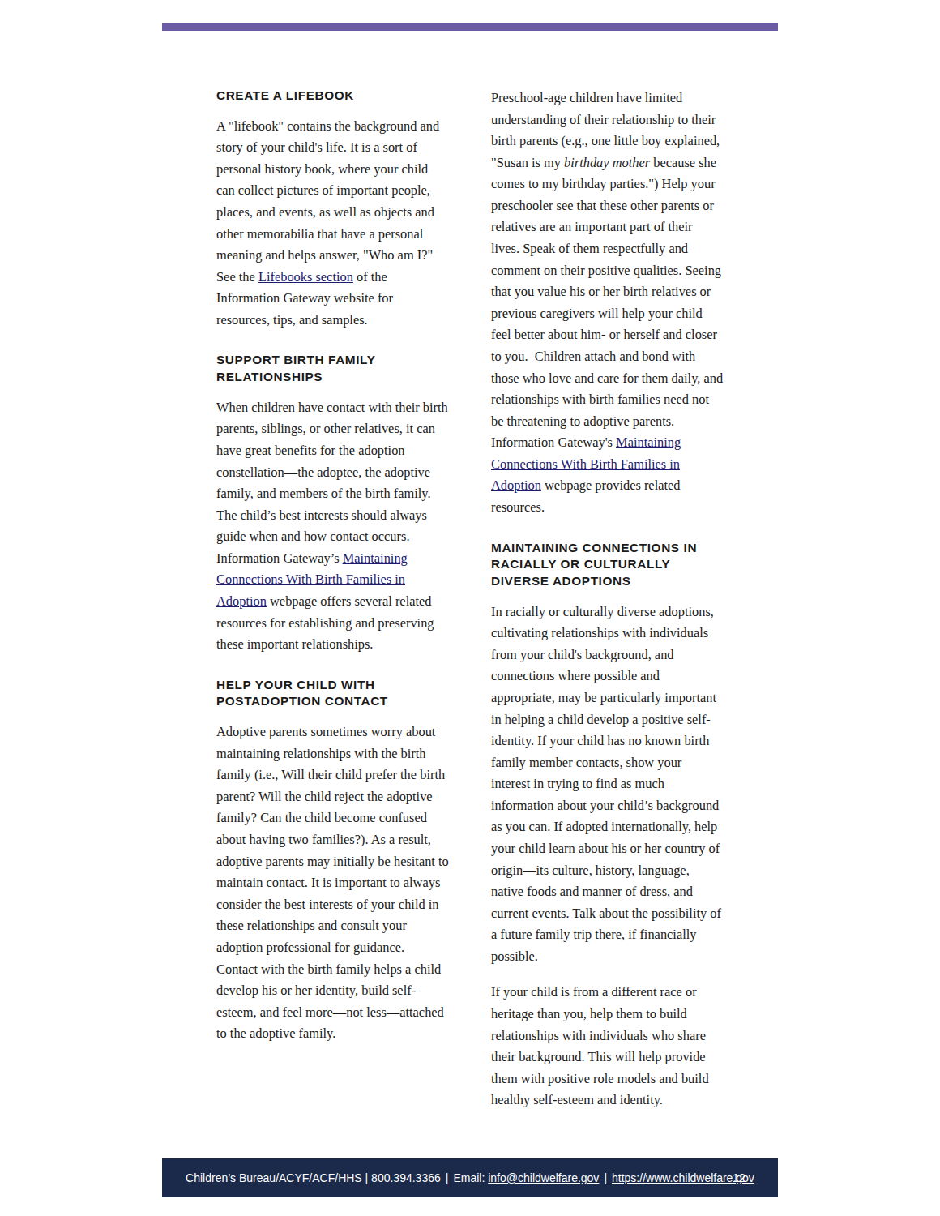Create a Lifebook
A "lifebook" contains the background and story of your child's life. It is a sort of personal history book, where your child can collect pictures of important people, places, and events, as well as objects and other memorabilia that have a personal meaning and helps answer, "Who am I?" See the Lifebooks section of the Information Gateway website for resources, tips, and samples.
Support Birth Family Relationships
When children have contact with their birth parents, siblings, or other relatives, it can have great benefits for the adoption constellation—the adoptee, the adoptive family, and members of the birth family. The child’s best interests should always guide when and how contact occurs. Information Gateway’s Maintaining Connections With Birth Families in Adoption webpage offers several related resources for establishing and preserving these important relationships.
Help Your Child With Postadoption Contact
Adoptive parents sometimes worry about maintaining relationships with the birth family (i.e., Will their child prefer the birth parent? Will the child reject the adoptive family? Can the child become confused about having two families?). As a result, adoptive parents may initially be hesitant to maintain contact. It is important to always consider the best interests of your child in these relationships and consult your adoption professional for guidance. Contact with the birth family helps a child develop his or her identity, build self-esteem, and feel more—not less—attached to the adoptive family.
Preschool-age children have limited understanding of their relationship to their birth parents (e.g., one little boy explained, "Susan is my birthday mother because she comes to my birthday parties.") Help your preschooler see that these other parents or relatives are an important part of their lives. Speak of them respectfully and comment on their positive qualities. Seeing that you value his or her birth relatives or previous caregivers will help your child feel better about him- or herself and closer to you. Children attach and bond with those who love and care for them daily, and relationships with birth families need not be threatening to adoptive parents. Information Gateway's Maintaining Connections With Birth Families in Adoption webpage provides related resources.
Maintaining Connections in Racially or Culturally Diverse Adoptions
In racially or culturally diverse adoptions, cultivating relationships with individuals from your child's background, and connections where possible and appropriate, may be particularly important in helping a child develop a positive self-identity. If your child has no known birth family member contacts, show your interest in trying to find as much information about your child’s background as you can. If adopted internationally, help your child learn about his or her country of origin—its culture, history, language, native foods and manner of dress, and current events. Talk about the possibility of a future family trip there, if financially possible.
If your child is from a different race or heritage than you, help them to build relationships with individuals who share their background. This will help provide them with positive role models and build healthy self-esteem and identity.
Children’s Bureau/ACYF/ACF/HHS | 800.394.3366|Email: info@childwelfare.gov|https://www.childwelfare.gov 12